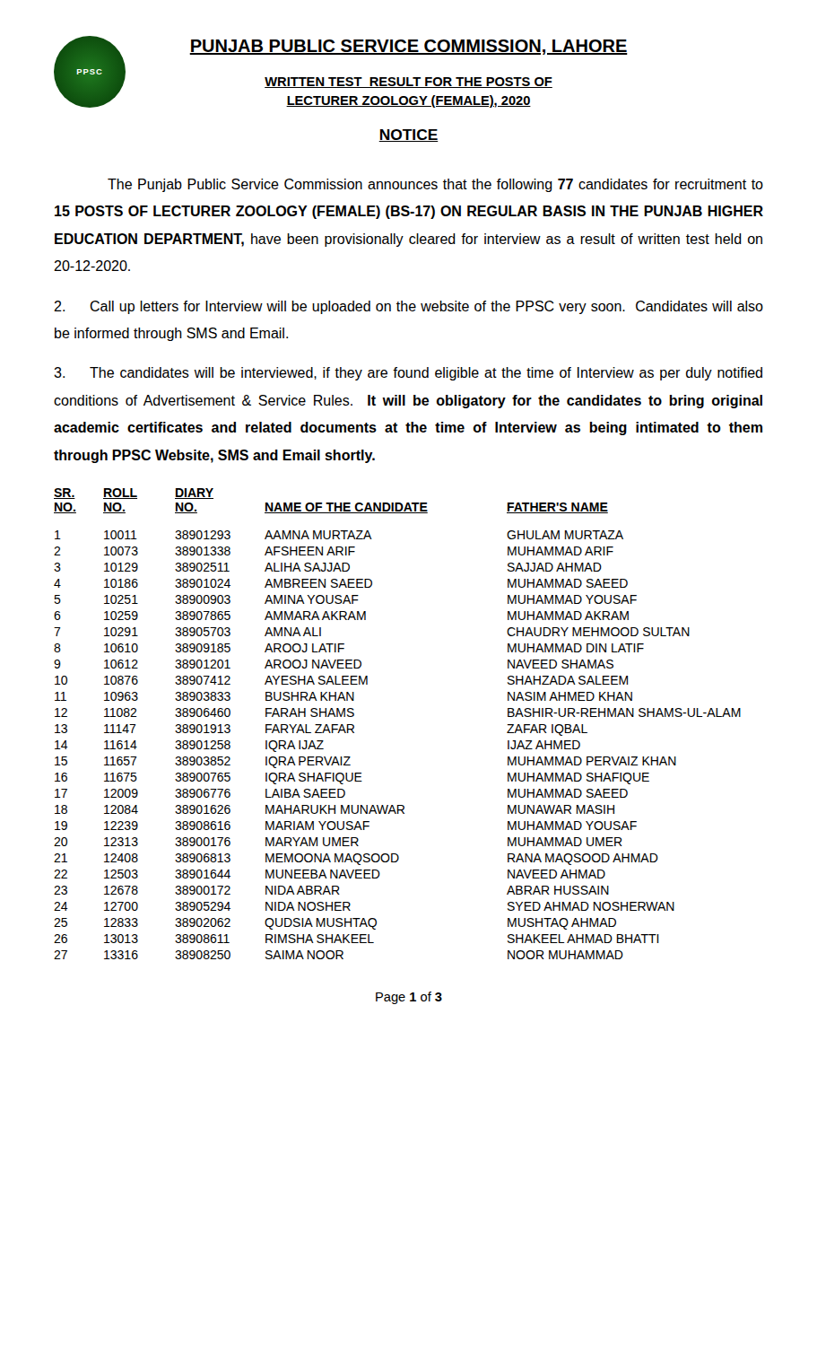PPSC
PUNJAB PUBLIC SERVICE COMMISSION, LAHORE
WRITTEN TEST RESULT FOR THE POSTS OF
LECTURER ZOOLOGY (FEMALE), 2020
NOTICE
The Punjab Public Service Commission announces that the following 77 candidates for recruitment to 15 POSTS OF LECTURER ZOOLOGY (FEMALE) (BS-17) ON REGULAR BASIS IN THE PUNJAB HIGHER EDUCATION DEPARTMENT, have been provisionally cleared for interview as a result of written test held on 20-12-2020.
2. Call up letters for Interview will be uploaded on the website of the PPSC very soon. Candidates will also be informed through SMS and Email.
3. The candidates will be interviewed, if they are found eligible at the time of Interview as per duly notified conditions of Advertisement & Service Rules. It will be obligatory for the candidates to bring original academic certificates and related documents at the time of Interview as being intimated to them through PPSC Website, SMS and Email shortly.
| SR. NO. | ROLL NO. | DIARY NO. | NAME OF THE CANDIDATE | FATHER'S NAME |
| --- | --- | --- | --- | --- |
| 1 | 10011 | 38901293 | AAMNA MURTAZA | GHULAM MURTAZA |
| 2 | 10073 | 38901338 | AFSHEEN ARIF | MUHAMMAD ARIF |
| 3 | 10129 | 38902511 | ALIHA SAJJAD | SAJJAD AHMAD |
| 4 | 10186 | 38901024 | AMBREEN SAEED | MUHAMMAD SAEED |
| 5 | 10251 | 38900903 | AMINA YOUSAF | MUHAMMAD YOUSAF |
| 6 | 10259 | 38907865 | AMMARA AKRAM | MUHAMMAD AKRAM |
| 7 | 10291 | 38905703 | AMNA ALI | CHAUDRY MEHMOOD SULTAN |
| 8 | 10610 | 38909185 | AROOJ LATIF | MUHAMMAD DIN LATIF |
| 9 | 10612 | 38901201 | AROOJ NAVEED | NAVEED SHAMAS |
| 10 | 10876 | 38907412 | AYESHA SALEEM | SHAHZADA SALEEM |
| 11 | 10963 | 38903833 | BUSHRA KHAN | NASIM AHMED KHAN |
| 12 | 11082 | 38906460 | FARAH SHAMS | BASHIR-UR-REHMAN SHAMS-UL-ALAM |
| 13 | 11147 | 38901913 | FARYAL ZAFAR | ZAFAR IQBAL |
| 14 | 11614 | 38901258 | IQRA IJAZ | IJAZ AHMED |
| 15 | 11657 | 38903852 | IQRA PERVAIZ | MUHAMMAD PERVAIZ KHAN |
| 16 | 11675 | 38900765 | IQRA SHAFIQUE | MUHAMMAD SHAFIQUE |
| 17 | 12009 | 38906776 | LAIBA SAEED | MUHAMMAD SAEED |
| 18 | 12084 | 38901626 | MAHARUKH MUNAWAR | MUNAWAR MASIH |
| 19 | 12239 | 38908616 | MARIAM YOUSAF | MUHAMMAD YOUSAF |
| 20 | 12313 | 38900176 | MARYAM UMER | MUHAMMAD UMER |
| 21 | 12408 | 38906813 | MEMOONA MAQSOOD | RANA MAQSOOD AHMAD |
| 22 | 12503 | 38901644 | MUNEEBA NAVEED | NAVEED AHMAD |
| 23 | 12678 | 38900172 | NIDA ABRAR | ABRAR HUSSAIN |
| 24 | 12700 | 38905294 | NIDA NOSHER | SYED AHMAD NOSHERWAN |
| 25 | 12833 | 38902062 | QUDSIA MUSHTAQ | MUSHTAQ AHMAD |
| 26 | 13013 | 38908611 | RIMSHA SHAKEEL | SHAKEEL AHMAD BHATTI |
| 27 | 13316 | 38908250 | SAIMA NOOR | NOOR MUHAMMAD |
Page 1 of 3